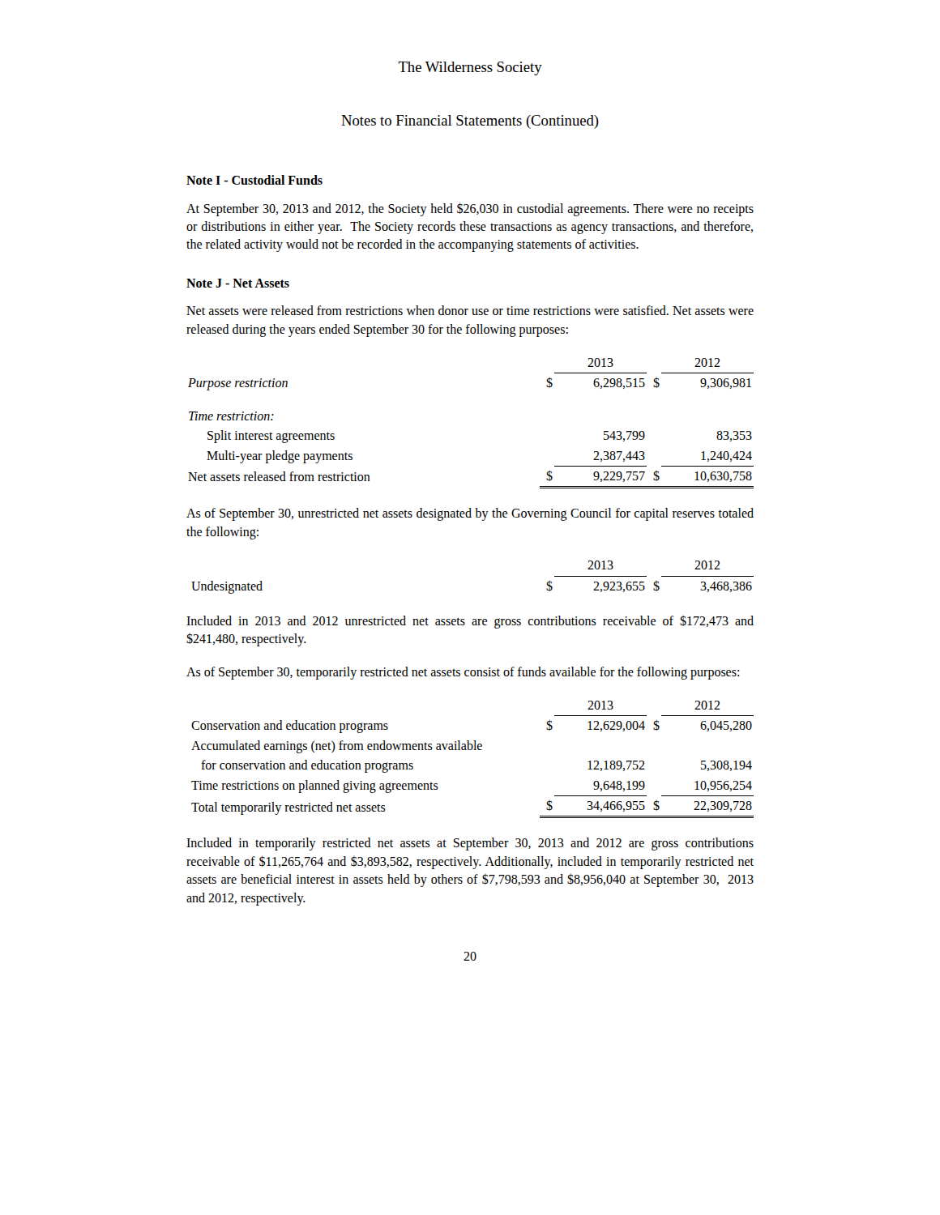The Wilderness Society
Notes to Financial Statements (Continued)
Note I - Custodial Funds
At September 30, 2013 and 2012, the Society held $26,030 in custodial agreements. There were no receipts or distributions in either year. The Society records these transactions as agency transactions, and therefore, the related activity would not be recorded in the accompanying statements of activities.
Note J - Net Assets
Net assets were released from restrictions when donor use or time restrictions were satisfied. Net assets were released during the years ended September 30 for the following purposes:
| | | 2013 | | 2012 |
| Purpose restriction | $ | 6,298,515 | $ | 9,306,981 |
| Time restriction: | | | | |
| Split interest agreements | | 543,799 | | 83,353 |
| Multi-year pledge payments | | 2,387,443 | | 1,240,424 |
| Net assets released from restriction | $ | 9,229,757 | $ | 10,630,758 |
As of September 30, unrestricted net assets designated by the Governing Council for capital reserves totaled the following:
| | | 2013 | | 2012 |
| Undesignated | $ | 2,923,655 | $ | 3,468,386 |
Included in 2013 and 2012 unrestricted net assets are gross contributions receivable of $172,473 and $241,480, respectively.
As of September 30, temporarily restricted net assets consist of funds available for the following purposes:
| | | 2013 | | 2012 |
| Conservation and education programs | $ | 12,629,004 | $ | 6,045,280 |
| Accumulated earnings (net) from endowments available | | | | |
| for conservation and education programs | | 12,189,752 | | 5,308,194 |
| Time restrictions on planned giving agreements | | 9,648,199 | | 10,956,254 |
| Total temporarily restricted net assets | $ | 34,466,955 | $ | 22,309,728 |
Included in temporarily restricted net assets at September 30, 2013 and 2012 are gross contributions receivable of $11,265,764 and $3,893,582, respectively. Additionally, included in temporarily restricted net assets are beneficial interest in assets held by others of $7,798,593 and $8,956,040 at September 30, 2013 and 2012, respectively.
20